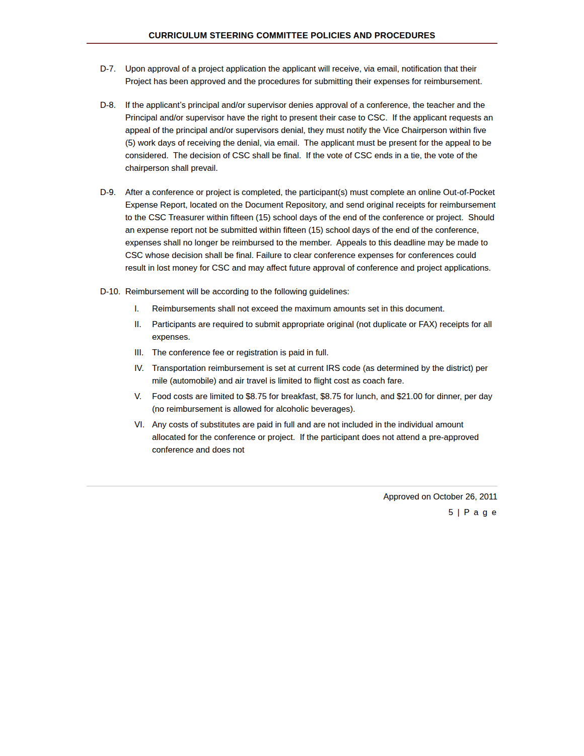CURRICULUM STEERING COMMITTEE POLICIES AND PROCEDURES
D-7.
Upon approval of a project application the applicant will receive, via email, notification that their Project has been approved and the procedures for submitting their expenses for reimbursement.
D-8.
If the applicant’s principal and/or supervisor denies approval of a conference, the teacher and the Principal and/or supervisor have the right to present their case to CSC. If the applicant requests an appeal of the principal and/or supervisors denial, they must notify the Vice Chairperson within five (5) work days of receiving the denial, via email. The applicant must be present for the appeal to be considered. The decision of CSC shall be final. If the vote of CSC ends in a tie, the vote of the chairperson shall prevail.
D-9.
After a conference or project is completed, the participant(s) must complete an online Out-of-Pocket Expense Report, located on the Document Repository, and send original receipts for reimbursement to the CSC Treasurer within fifteen (15) school days of the end of the conference or project. Should an expense report not be submitted within fifteen (15) school days of the end of the conference, expenses shall no longer be reimbursed to the member. Appeals to this deadline may be made to CSC whose decision shall be final. Failure to clear conference expenses for conferences could result in lost money for CSC and may affect future approval of conference and project applications.
D-10.
Reimbursement will be according to the following guidelines:
I. Reimbursements shall not exceed the maximum amounts set in this document.
II. Participants are required to submit appropriate original (not duplicate or FAX) receipts for all expenses.
III. The conference fee or registration is paid in full.
IV. Transportation reimbursement is set at current IRS code (as determined by the district) per mile (automobile) and air travel is limited to flight cost as coach fare.
V. Food costs are limited to $8.75 for breakfast, $8.75 for lunch, and $21.00 for dinner, per day (no reimbursement is allowed for alcoholic beverages).
VI. Any costs of substitutes are paid in full and are not included in the individual amount allocated for the conference or project. If the participant does not attend a pre-approved conference and does not
Approved on October 26, 2011
5 | P a g e